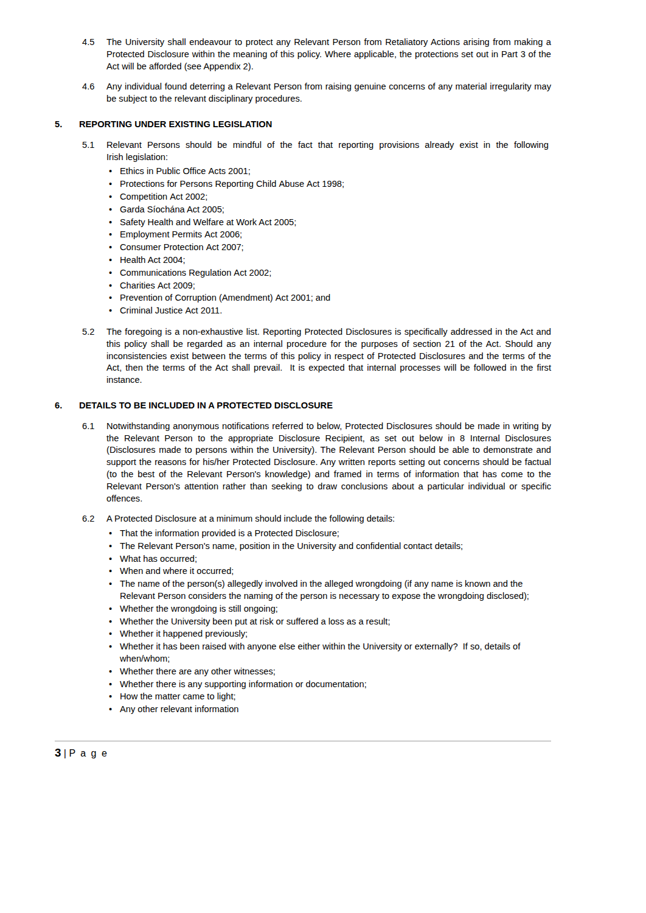4.5
The University shall endeavour to protect any Relevant Person from Retaliatory Actions arising from making a Protected Disclosure within the meaning of this policy. Where applicable, the protections set out in Part 3 of the Act will be afforded (see Appendix 2).
4.6
Any individual found deterring a Relevant Person from raising genuine concerns of any material irregularity may be subject to the relevant disciplinary procedures.
5.
REPORTING UNDER EXISTING LEGISLATION
5.1
Relevant Persons should be mindful of the fact that reporting provisions already exist in the following Irish legislation:
Ethics in Public Office Acts 2001;
Protections for Persons Reporting Child Abuse Act 1998;
Competition Act 2002;
Garda Síochána Act 2005;
Safety Health and Welfare at Work Act 2005;
Employment Permits Act 2006;
Consumer Protection Act 2007;
Health Act 2004;
Communications Regulation Act 2002;
Charities Act 2009;
Prevention of Corruption (Amendment) Act 2001; and
Criminal Justice Act 2011.
5.2
The foregoing is a non-exhaustive list. Reporting Protected Disclosures is specifically addressed in the Act and this policy shall be regarded as an internal procedure for the purposes of section 21 of the Act. Should any inconsistencies exist between the terms of this policy in respect of Protected Disclosures and the terms of the Act, then the terms of the Act shall prevail. It is expected that internal processes will be followed in the first instance.
6.
DETAILS TO BE INCLUDED IN A PROTECTED DISCLOSURE
6.1
Notwithstanding anonymous notifications referred to below, Protected Disclosures should be made in writing by the Relevant Person to the appropriate Disclosure Recipient, as set out below in 8 Internal Disclosures (Disclosures made to persons within the University). The Relevant Person should be able to demonstrate and support the reasons for his/her Protected Disclosure. Any written reports setting out concerns should be factual (to the best of the Relevant Person's knowledge) and framed in terms of information that has come to the Relevant Person's attention rather than seeking to draw conclusions about a particular individual or specific offences.
6.2
A Protected Disclosure at a minimum should include the following details:
That the information provided is a Protected Disclosure;
The Relevant Person's name, position in the University and confidential contact details;
What has occurred;
When and where it occurred;
The name of the person(s) allegedly involved in the alleged wrongdoing (if any name is known and the Relevant Person considers the naming of the person is necessary to expose the wrongdoing disclosed);
Whether the wrongdoing is still ongoing;
Whether the University been put at risk or suffered a loss as a result;
Whether it happened previously;
Whether it has been raised with anyone else either within the University or externally? If so, details of when/whom;
Whether there are any other witnesses;
Whether there is any supporting information or documentation;
How the matter came to light;
Any other relevant information
3 | P a g e